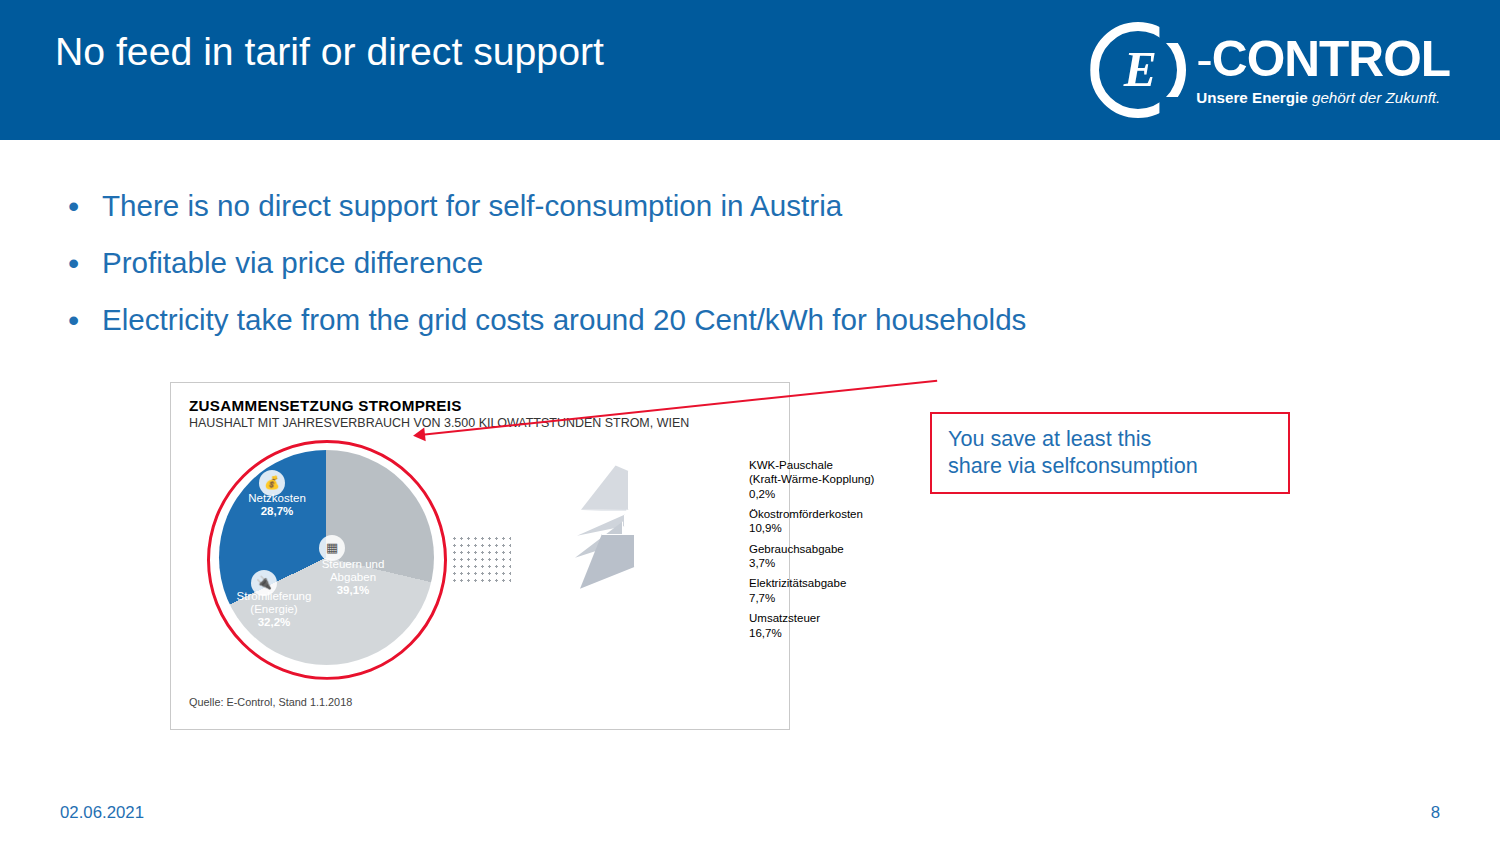No feed in tarif or direct support
E
-CONTROL Unsere Energie gehört der Zukunft.
There is no direct support for self-consumption in Austria
Profitable via price difference
Electricity take from the grid costs around 20 Cent/kWh for households
ZUSAMMENSETZUNG STROMPREIS
HAUSHALT MIT JAHRESVERBRAUCH VON 3.500 KILOWATTSTUNDEN STROM, WIEN
💰
▦
🔌
Netzkosten28,7%
Steuern und
Abgaben39,1%
Stromlieferung
(Energie)32,2%
KWK-Pauschale
(Kraft-Wärme-Kopplung)0,2%
Ökostromförderkosten10,9%
Gebrauchsabgabe3,7%
Elektrizitätsabgabe7,7%
Umsatzsteuer16,7%
Quelle: E-Control, Stand 1.1.2018
You save at least this
share via selfconsumption
02.06.2021 8